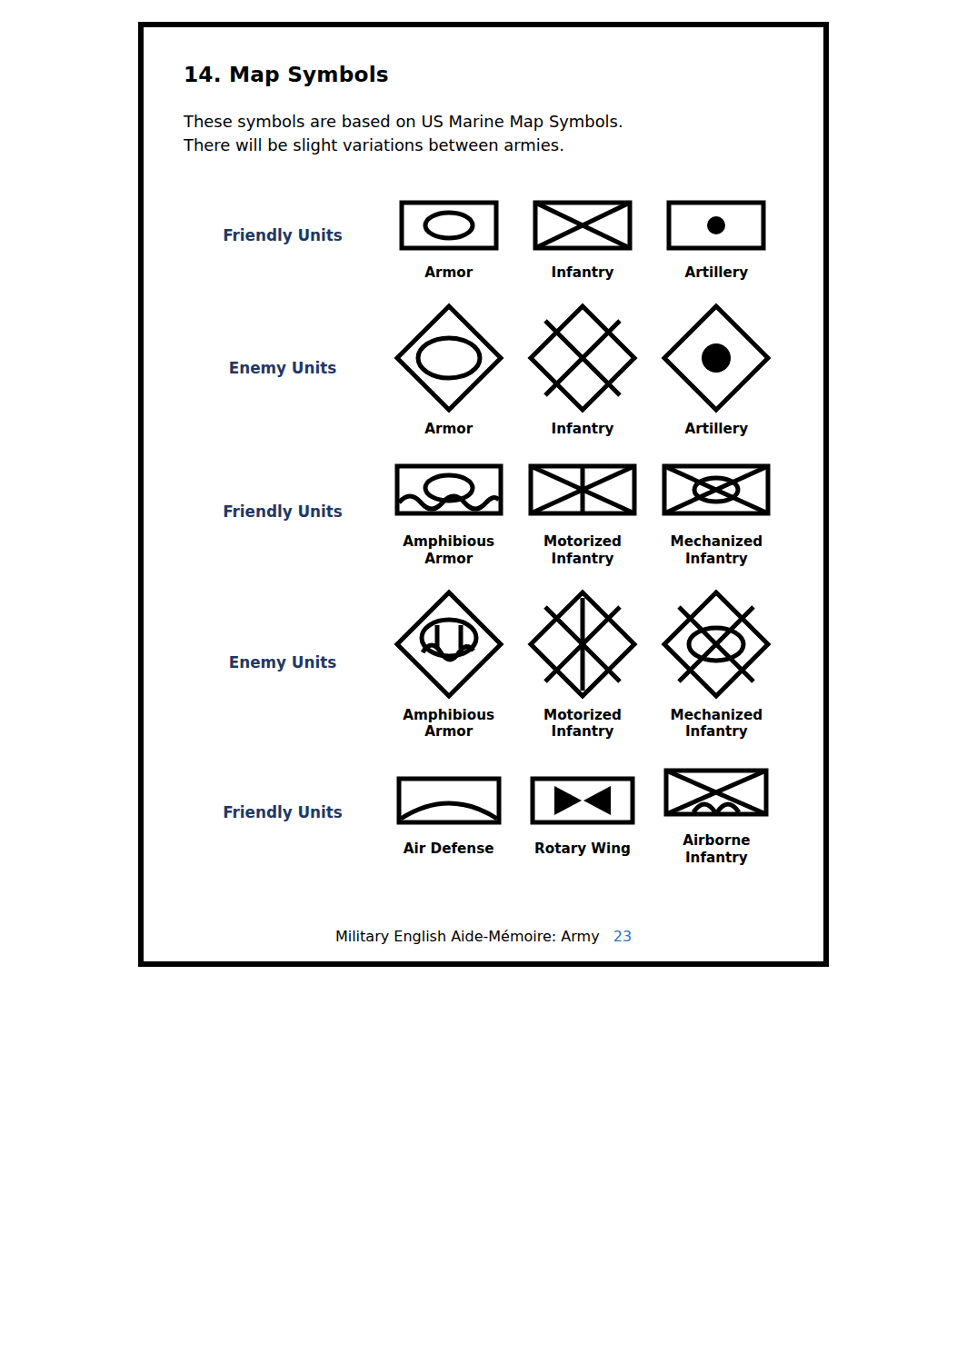14. Map Symbols
These symbols are based on US Marine Map Symbols.
There will be slight variations between armies.
| Friendly Units | Armor | Infantry | Artillery |
| Enemy Units | Armor | Infantry | Artillery |
| Friendly Units | Amphibious Armor | Motorized Infantry | Mechanized Infantry |
| Enemy Units | Amphibious Armor | Motorized Infantry | Mechanized Infantry |
| Friendly Units | Air Defense | Rotary Wing | Airborne Infantry |
Military English Aide-Mémoire: Army 23